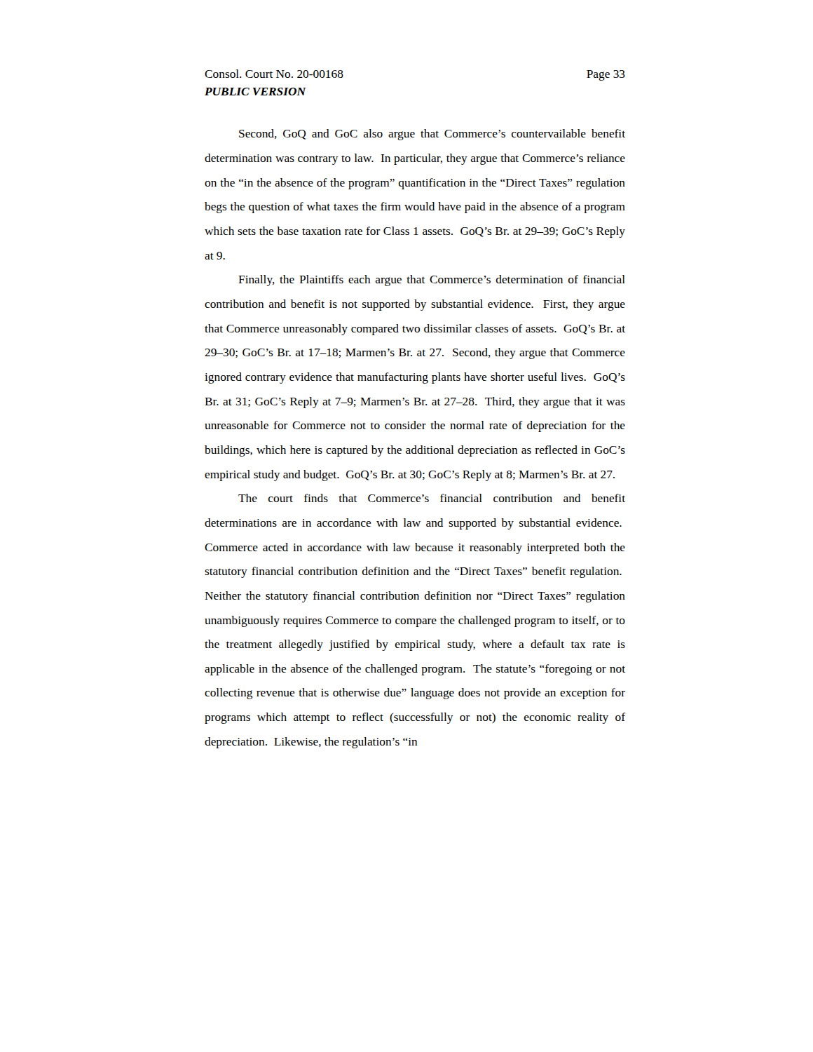Consol. Court No. 20-00168
Page 33
PUBLIC VERSION
Second, GoQ and GoC also argue that Commerce’s countervailable benefit determination was contrary to law. In particular, they argue that Commerce’s reliance on the “in the absence of the program” quantification in the “Direct Taxes” regulation begs the question of what taxes the firm would have paid in the absence of a program which sets the base taxation rate for Class 1 assets. GoQ’s Br. at 29–39; GoC’s Reply at 9.
Finally, the Plaintiffs each argue that Commerce’s determination of financial contribution and benefit is not supported by substantial evidence. First, they argue that Commerce unreasonably compared two dissimilar classes of assets. GoQ’s Br. at 29–30; GoC’s Br. at 17–18; Marmen’s Br. at 27. Second, they argue that Commerce ignored contrary evidence that manufacturing plants have shorter useful lives. GoQ’s Br. at 31; GoC’s Reply at 7–9; Marmen’s Br. at 27–28. Third, they argue that it was unreasonable for Commerce not to consider the normal rate of depreciation for the buildings, which here is captured by the additional depreciation as reflected in GoC’s empirical study and budget. GoQ’s Br. at 30; GoC’s Reply at 8; Marmen’s Br. at 27.
The court finds that Commerce’s financial contribution and benefit determinations are in accordance with law and supported by substantial evidence. Commerce acted in accordance with law because it reasonably interpreted both the statutory financial contribution definition and the “Direct Taxes” benefit regulation. Neither the statutory financial contribution definition nor “Direct Taxes” regulation unambiguously requires Commerce to compare the challenged program to itself, or to the treatment allegedly justified by empirical study, where a default tax rate is applicable in the absence of the challenged program. The statute’s “foregoing or not collecting revenue that is otherwise due” language does not provide an exception for programs which attempt to reflect (successfully or not) the economic reality of depreciation. Likewise, the regulation’s “in